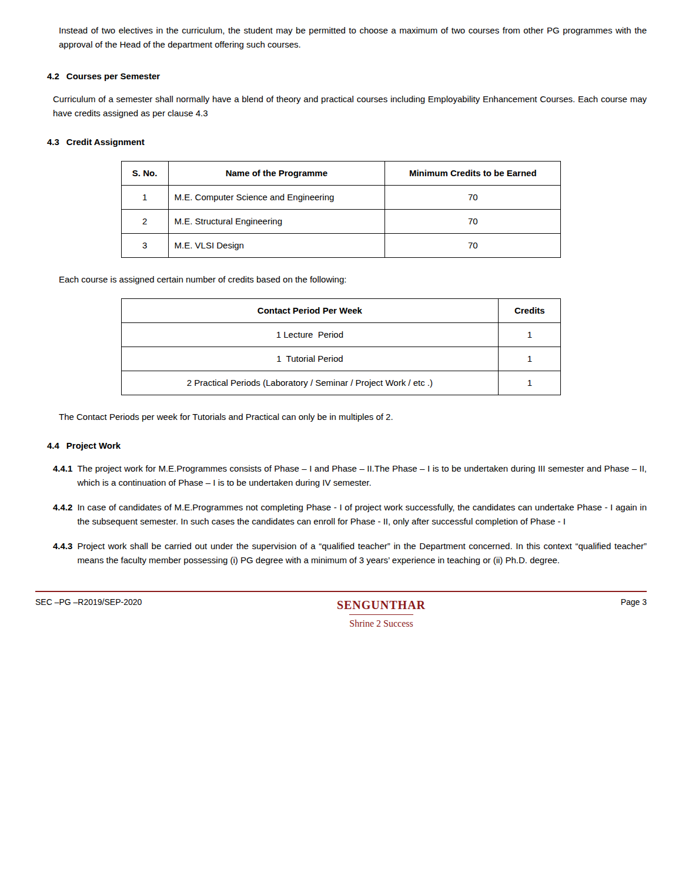Instead of two electives in the curriculum, the student may be permitted to choose a maximum of two courses from other PG programmes with the approval of the Head of the department offering such courses.
4.2 Courses per Semester
Curriculum of a semester shall normally have a blend of theory and practical courses including Employability Enhancement Courses. Each course may have credits assigned as per clause 4.3
4.3 Credit Assignment
| S. No. | Name of the Programme | Minimum Credits to be Earned |
| --- | --- | --- |
| 1 | M.E. Computer Science and Engineering | 70 |
| 2 | M.E. Structural Engineering | 70 |
| 3 | M.E. VLSI Design | 70 |
Each course is assigned certain number of credits based on the following:
| Contact Period Per Week | Credits |
| --- | --- |
| 1 Lecture Period | 1 |
| 1 Tutorial Period | 1 |
| 2 Practical Periods (Laboratory / Seminar / Project Work / etc .) | 1 |
The Contact Periods per week for Tutorials and Practical can only be in multiples of 2.
4.4 Project Work
4.4.1 The project work for M.E.Programmes consists of Phase – I and Phase – II.The Phase – I is to be undertaken during III semester and Phase – II, which is a continuation of Phase – I is to be undertaken during IV semester.
4.4.2 In case of candidates of M.E.Programmes not completing Phase - I of project work successfully, the candidates can undertake Phase - I again in the subsequent semester. In such cases the candidates can enroll for Phase - II, only after successful completion of Phase - I
4.4.3 Project work shall be carried out under the supervision of a “qualified teacher” in the Department concerned. In this context “qualified teacher” means the faculty member possessing (i) PG degree with a minimum of 3 years’ experience in teaching or (ii) Ph.D. degree.
SEC –PG –R2019/SEP-2020
SENGUNTHAR
Shrine 2 Success
Page 3